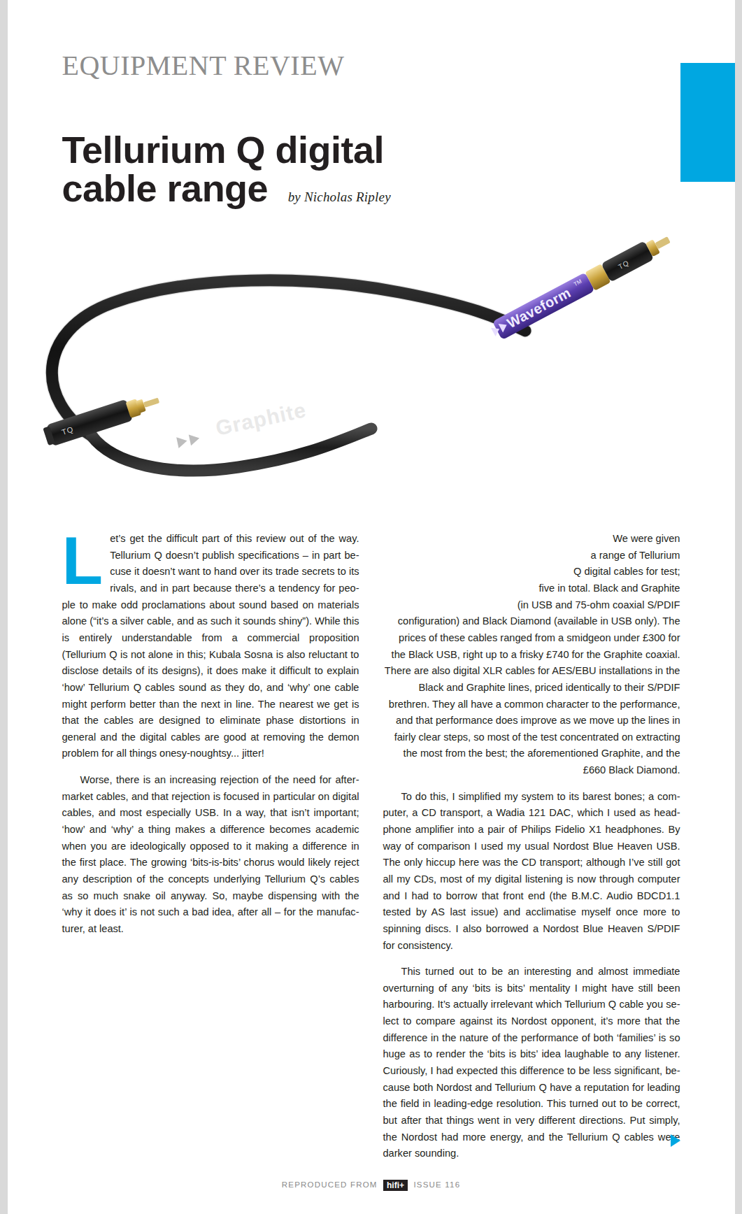EQUIPMENT REVIEW
Tellurium Q digital
cable range by Nicholas Ripley
TQ Graphite Waveform TM TQ
Let’s get the difficult part of this review out of the way. Tellurium Q doesn’t publish specifications – in part becuse it doesn’t want to hand over its trade secrets to its rivals, and in part because there’s a tendency for people to make odd proclamations about sound based on materials alone (“it’s a silver cable, and as such it sounds shiny”). While this is entirely understandable from a commercial proposition (Tellurium Q is not alone in this; Kubala Sosna is also reluctant to disclose details of its designs), it does make it difficult to explain ‘how’ Tellurium Q cables sound as they do, and ‘why’ one cable might perform better than the next in line. The nearest we get is that the cables are designed to eliminate phase distortions in general and the digital cables are good at removing the demon problem for all things onesy-noughtsy... jitter!
Worse, there is an increasing rejection of the need for aftermarket cables, and that rejection is focused in particular on digital cables, and most especially USB. In a way, that isn’t important; ‘how’ and ‘why’ a thing makes a difference becomes academic when you are ideologically opposed to it making a difference in the first place. The growing ‘bits-is-bits’ chorus would likely reject any description of the concepts underlying Tellurium Q’s cables as so much snake oil anyway. So, maybe dispensing with the ‘why it does it’ is not such a bad idea, after all – for the manufacturer, at least.
We were given a range of Tellurium Q digital cables for test; five in total. Black and Graphite (in USB and 75-ohm coaxial S/PDIF configuration) and Black Diamond (available in USB only). The prices of these cables ranged from a smidgeon under £300 for the Black USB, right up to a frisky £740 for the Graphite coaxial. There are also digital XLR cables for AES/EBU installations in the Black and Graphite lines, priced identically to their S/PDIF brethren. They all have a common character to the performance, and that performance does improve as we move up the lines in fairly clear steps, so most of the test concentrated on extracting the most from the best; the aforementioned Graphite, and the £660 Black Diamond.
To do this, I simplified my system to its barest bones; a computer, a CD transport, a Wadia 121 DAC, which I used as headphone amplifier into a pair of Philips Fidelio X1 headphones. By way of comparison I used my usual Nordost Blue Heaven USB. The only hiccup here was the CD transport; although I’ve still got all my CDs, most of my digital listening is now through computer and I had to borrow that front end (the B.M.C. Audio BDCD1.1 tested by AS last issue) and acclimatise myself once more to spinning discs. I also borrowed a Nordost Blue Heaven S/PDIF for consistency.
This turned out to be an interesting and almost immediate overturning of any ‘bits is bits’ mentality I might have still been harbouring. It’s actually irrelevant which Tellurium Q cable you select to compare against its Nordost opponent, it’s more that the difference in the nature of the performance of both ‘families’ is so huge as to render the ‘bits is bits’ idea laughable to any listener. Curiously, I had expected this difference to be less significant, because both Nordost and Tellurium Q have a reputation for leading the field in leading-edge resolution. This turned out to be correct, but after that things went in very different directions. Put simply, the Nordost had more energy, and the Tellurium Q cables were darker sounding.
REPRODUCED FROM hifi+ ISSUE 116